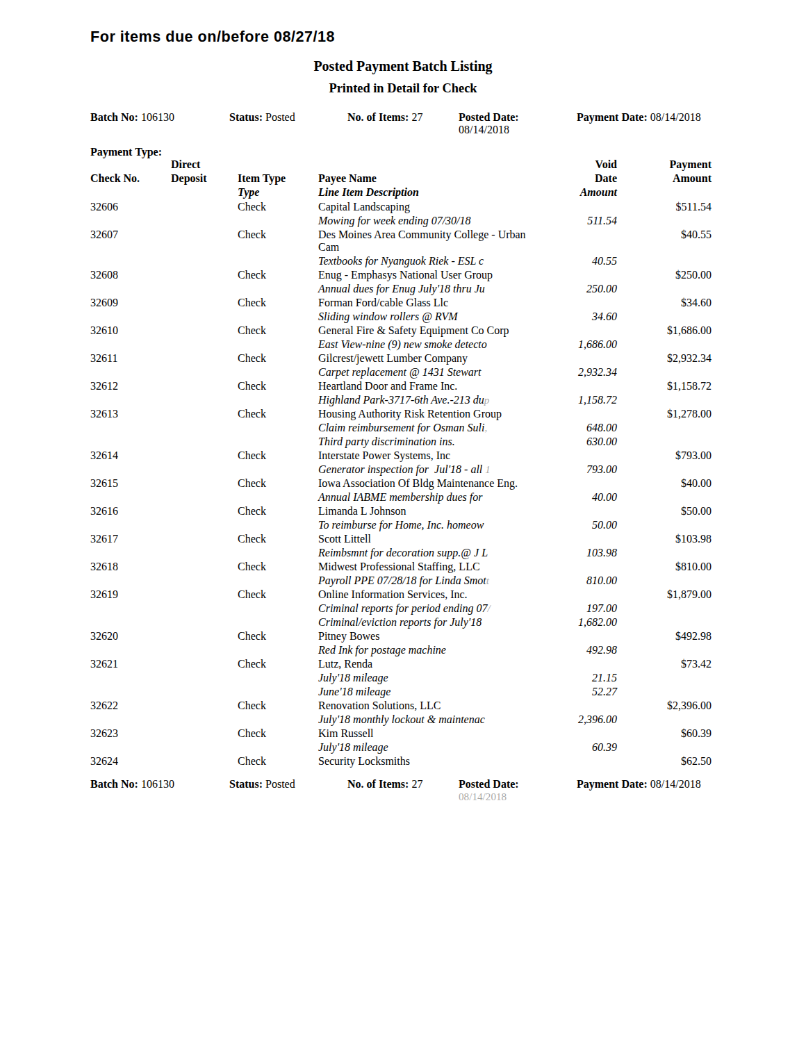For items due on/before 08/27/18
Posted Payment Batch Listing
Printed in Detail for Check
Batch No: 106130 Status: Posted No. of Items: 27 Posted Date:
08/14/2018 Payment Date: 08/14/2018
Payment Type:
| | Direct | | | Void | Payment |
| --- | --- | --- | --- | --- | --- |
| Check No. | Deposit | Item Type | Payee Name | Date | Amount |
| | | Type | Line Item Description | Amount | |
| 32606 | | Check | Capital Landscaping | | $511.54 |
| | | | Mowing for week ending 07/30/18 | 511.54 | |
| 32607 | | Check | Des Moines Area Community College - Urban Cam ​ | | $40.55 |
| | | | Textbooks for Nyanguok Riek - ESL c | 40.55 | |
| 32608 | | Check | Enug - Emphasys National User Group | | $250.00 |
| | | | Annual dues for Enug July'18 thru Ju | 250.00 | |
| 32609 | | Check | Forman Ford/cable Glass Llc | | $34.60 |
| | | | Sliding window rollers @ RVM | 34.60 | |
| 32610 | | Check | General Fire & Safety Equipment Co Corp | | $1,686.00 |
| | | | East View-nine (9) new smoke detecto | 1,686.00 | |
| 32611 | | Check | Gilcrest/jewett Lumber Company | | $2,932.34 |
| | | | Carpet replacement @ 1431 Stewart | 2,932.34 | |
| 32612 | | Check | Heartland Door and Frame Inc. | | $1,158.72 |
| | | | Highland Park-3717-6th Ave.-213 du p | 1,158.72 | |
| 32613 | | Check | Housing Authority Risk Retention Group | | $1,278.00 |
| | | | Claim reimbursement for Osman Suli , | 648.00 | |
| | | | Third party discrimination ins. | 630.00 | |
| 32614 | | Check | Interstate Power Systems, Inc | | $793.00 |
| | | | Generator inspection for Jul'18 - all 1 | 793.00 | |
| 32615 | | Check | Iowa Association Of Bldg Maintenance Eng. | | $40.00 |
| | | | Annual IABME membership dues for | 40.00 | |
| 32616 | | Check | Limanda L Johnson | | $50.00 |
| | | | To reimburse for Home, Inc. homeow | 50.00 | |
| 32617 | | Check | Scott Littell | | $103.98 |
| | | | Reimbsmnt for decoration supp.@ J L | 103.98 | |
| 32618 | | Check | Midwest Professional Staffing, LLC | | $810.00 |
| | | | Payroll PPE 07/28/18 for Linda Smot t | 810.00 | |
| 32619 | | Check | Online Information Services, Inc. | | $1,879.00 |
| | | | Criminal reports for period ending 07 / | 197.00 | |
| | | | Criminal/eviction reports for July'18 | 1,682.00 | |
| 32620 | | Check | Pitney Bowes | | $492.98 |
| | | | Red Ink for postage machine | 492.98 | |
| 32621 | | Check | Lutz, Renda | | $73.42 |
| | | | July'18 mileage | 21.15 | |
| | | | June'18 mileage | 52.27 | |
| 32622 | | Check | Renovation Solutions, LLC | | $2,396.00 |
| | | | July'18 monthly lockout & maintenac | 2,396.00 | |
| 32623 | | Check | Kim Russell | | $60.39 |
| | | | July'18 mileage | 60.39 | |
| 32624 | | Check | Security Locksmiths | | $62.50 |
Batch No: 106130 Status: Posted No. of Items: 27 Posted Date:
08/14/2018 Payment Date: 08/14/2018